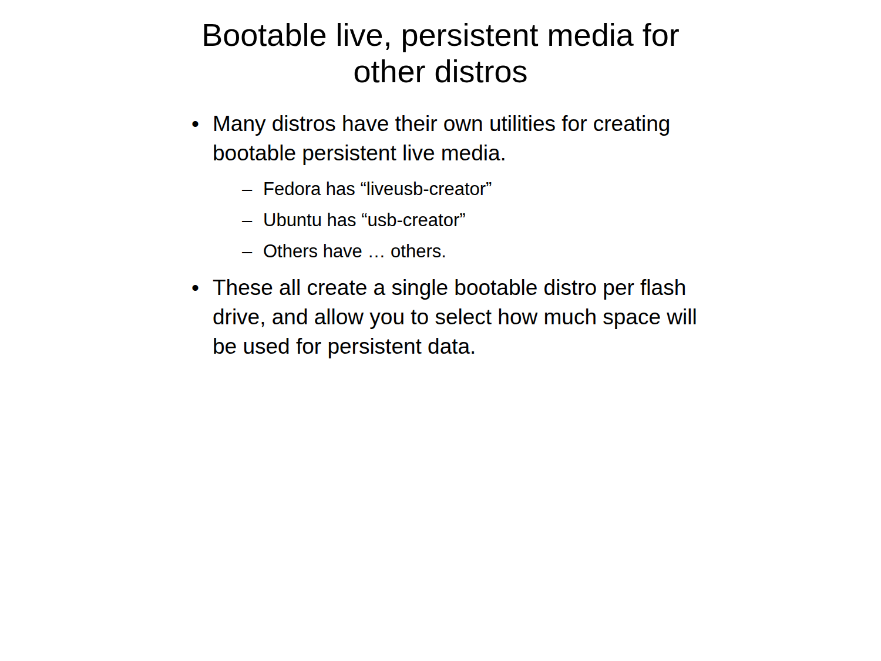Bootable live, persistent media for other distros
Many distros have their own utilities for creating bootable persistent live media.
Fedora has “liveusb-creator”
Ubuntu has “usb-creator”
Others have … others.
These all create a single bootable distro per flash drive, and allow you to select how much space will be used for persistent data.